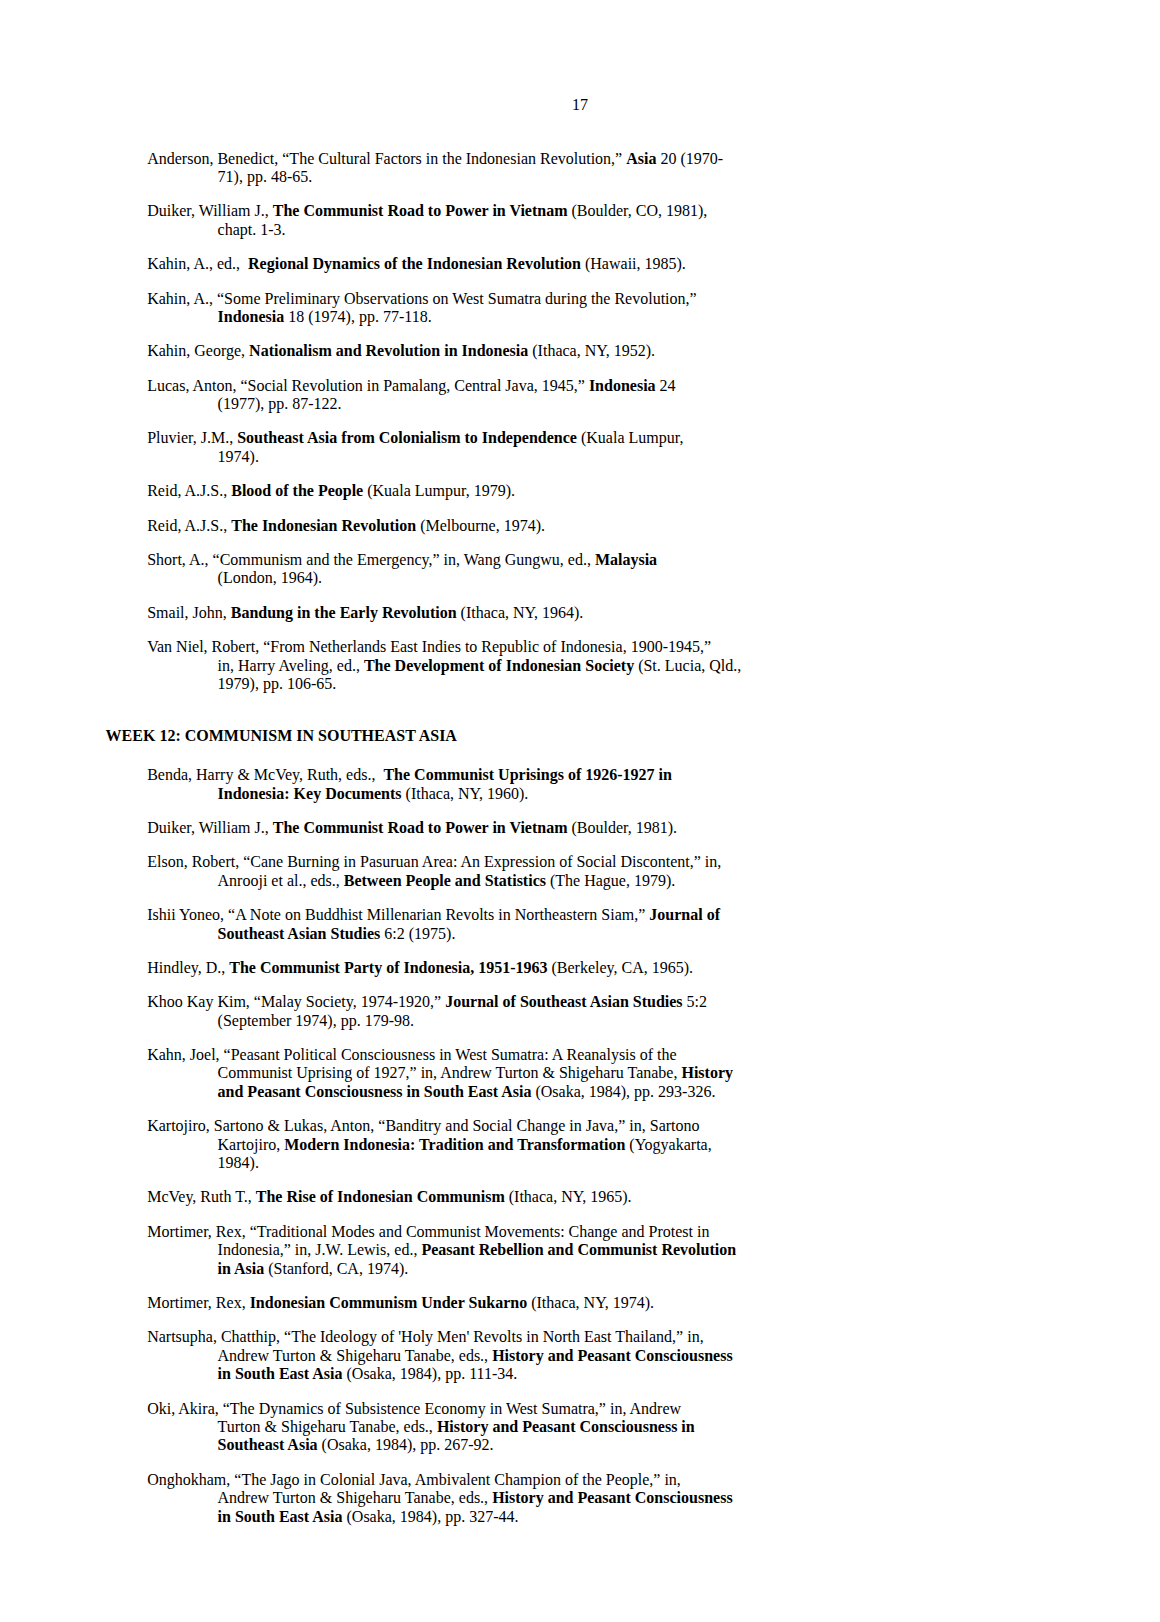17
Anderson, Benedict, “The Cultural Factors in the Indonesian Revolution,” Asia 20 (1970-71), pp. 48-65.
Duiker, William J., The Communist Road to Power in Vietnam (Boulder, CO, 1981),chapt. 1-3.
Kahin, A., ed., Regional Dynamics of the Indonesian Revolution (Hawaii, 1985).
Kahin, A., “Some Preliminary Observations on West Sumatra during the Revolution,”Indonesia 18 (1974), pp. 77-118.
Kahin, George, Nationalism and Revolution in Indonesia (Ithaca, NY, 1952).
Lucas, Anton, “Social Revolution in Pamalang, Central Java, 1945,” Indonesia 24(1977), pp. 87-122.
Pluvier, J.M., Southeast Asia from Colonialism to Independence (Kuala Lumpur,1974).
Reid, A.J.S., Blood of the People (Kuala Lumpur, 1979).
Reid, A.J.S., The Indonesian Revolution (Melbourne, 1974).
Short, A., “Communism and the Emergency,” in, Wang Gungwu, ed., Malaysia(London, 1964).
Smail, John, Bandung in the Early Revolution (Ithaca, NY, 1964).
Van Niel, Robert, “From Netherlands East Indies to Republic of Indonesia, 1900-1945,”in, Harry Aveling, ed., The Development of Indonesian Society (St. Lucia, Qld., 1979), pp. 106-65.
WEEK 12: COMMUNISM IN SOUTHEAST ASIA
Benda, Harry & McVey, Ruth, eds., The Communist Uprisings of 1926-1927 in Indonesia: Key Documents (Ithaca, NY, 1960).
Duiker, William J., The Communist Road to Power in Vietnam (Boulder, 1981).
Elson, Robert, “Cane Burning in Pasuruan Area: An Expression of Social Discontent,” in,Anrooji et al., eds., Between People and Statistics (The Hague, 1979).
Ishii Yoneo, “A Note on Buddhist Millenarian Revolts in Northeastern Siam,” Journal of Southeast Asian Studies 6:2 (1975).
Hindley, D., The Communist Party of Indonesia, 1951-1963 (Berkeley, CA, 1965).
Khoo Kay Kim, “Malay Society, 1974-1920,” Journal of Southeast Asian Studies 5:2(September 1974), pp. 179-98.
Kahn, Joel, “Peasant Political Consciousness in West Sumatra: A Reanalysis of theCommunist Uprising of 1927,” in, Andrew Turton & Shigeharu Tanabe, History and Peasant Consciousness in South East Asia (Osaka, 1984), pp. 293-326.
Kartojiro, Sartono & Lukas, Anton, “Banditry and Social Change in Java,” in, SartonoKartojiro, Modern Indonesia: Tradition and Transformation (Yogyakarta, 1984).
McVey, Ruth T., The Rise of Indonesian Communism (Ithaca, NY, 1965).
Mortimer, Rex, “Traditional Modes and Communist Movements: Change and Protest inIndonesia,” in, J.W. Lewis, ed., Peasant Rebellion and Communist Revolution in Asia (Stanford, CA, 1974).
Mortimer, Rex, Indonesian Communism Under Sukarno (Ithaca, NY, 1974).
Nartsupha, Chatthip, “The Ideology of 'Holy Men' Revolts in North East Thailand,” in,Andrew Turton & Shigeharu Tanabe, eds., History and Peasant Consciousness in South East Asia (Osaka, 1984), pp. 111-34.
Oki, Akira, “The Dynamics of Subsistence Economy in West Sumatra,” in, AndrewTurton & Shigeharu Tanabe, eds., History and Peasant Consciousness in Southeast Asia (Osaka, 1984), pp. 267-92.
Onghokham, “The Jago in Colonial Java, Ambivalent Champion of the People,” in,Andrew Turton & Shigeharu Tanabe, eds., History and Peasant Consciousness in South East Asia (Osaka, 1984), pp. 327-44.